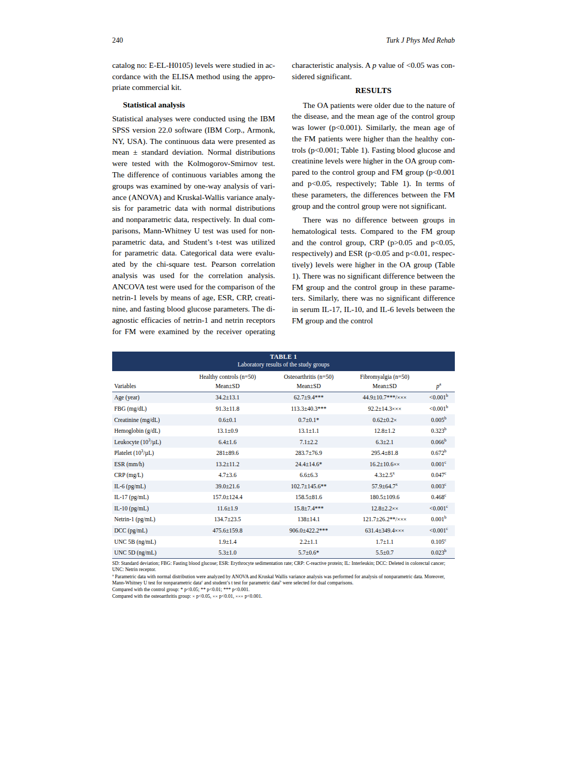240 Turk J Phys Med Rehab
catalog no: E-EL-H0105) levels were studied in accordance with the ELISA method using the appropriate commercial kit.
Statistical analysis
Statistical analyses were conducted using the IBM SPSS version 22.0 software (IBM Corp., Armonk, NY, USA). The continuous data were presented as mean ± standard deviation. Normal distributions were tested with the Kolmogorov-Smirnov test. The difference of continuous variables among the groups was examined by one-way analysis of variance (ANOVA) and Kruskal-Wallis variance analysis for parametric data with normal distributions and nonparametric data, respectively. In dual comparisons, Mann-Whitney U test was used for nonparametric data, and Student’s t-test was utilized for parametric data. Categorical data were evaluated by the chi-square test. Pearson correlation analysis was used for the correlation analysis. ANCOVA test were used for the comparison of the netrin-1 levels by means of age, ESR, CRP, creatinine, and fasting blood glucose parameters. The diagnostic efficacies of netrin-1 and netrin receptors for FM were examined by the receiver operating characteristic analysis. A p value of <0.05 was considered significant.
RESULTS
The OA patients were older due to the nature of the disease, and the mean age of the control group was lower (p<0.001). Similarly, the mean age of the FM patients were higher than the healthy controls (p<0.001; Table 1). Fasting blood glucose and creatinine levels were higher in the OA group compared to the control group and FM group (p<0.001 and p<0.05, respectively; Table 1). In terms of these parameters, the differences between the FM group and the control group were not significant.
There was no difference between groups in hematological tests. Compared to the FM group and the control group, CRP (p>0.05 and p<0.05, respectively) and ESR (p<0.05 and p<0.01, respectively) levels were higher in the OA group (Table 1). There was no significant difference between the FM group and the control group in these parameters. Similarly, there was no significant difference in serum IL-17, IL-10, and IL-6 levels between the FM group and the control
TABLE 1 Laboratory results of the study groups
| | Healthy controls (n=50) | Osteoarthritis (n=50) | Fibromyalgia (n=50) | |
| --- | --- | --- | --- | --- |
| Variables | Mean±SD | Mean±SD | Mean±SD | p a |
| Age (year) | 34.2±13.1 | 62.7±9.4*** | 44.9±10.7***/ ××× | <0.001 b |
| FBG (mg/dL) | 91.3±11.8 | 113.3±40.3*** | 92.2±14.3 ××× | <0.001 b |
| Creatinine (mg/dL) | 0.6±0.1 | 0.7±0.1* | 0.62±0.2 × | 0.005 b |
| Hemoglobin (g/dL) | 13.1±0.9 | 13.1±1.1 | 12.8±1.2 | 0.323 b |
| Leukocyte (10 3 /µL) | 6.4±1.6 | 7.1±2.2 | 6.3±2.1 | 0.066 b |
| Platelet (10 3 /µL) | 281±89.6 | 283.7±76.9 | 295.4±81.8 | 0.672 b |
| ESR (mm/h) | 13.2±11.2 | 24.4±14.6* | 16.2±10.6 ×× | 0.001 c |
| CRP (mg/L) | 4.7±3.6 | 6.6±6.3 | 4.3±2.5 x | 0.047 c |
| IL-6 (pg/mL) | 39.0±21.6 | 102.7±145.6** | 57.9±64.7 x | 0.003 c |
| IL-17 (pg/mL) | 157.0±124.4 | 158.5±81.6 | 180.5±109.6 | 0.468 c |
| IL-10 (pg/mL) | 11.6±1.9 | 15.8±7.4*** | 12.8±2.2 ×× | <0.001 c |
| Netrin-1 (pg/mL) | 134.7±23.5 | 138±14.1 | 121.7±26.2**/ ××× | 0.001 b |
| DCC (pg/mL) | 475.6±159.8 | 906.0±422.2*** | 631.4±349.4 ××× | <0.001 c |
| UNC 5B (ng/mL) | 1.9±1.4 | 2.2±1.1 | 1.7±1.1 | 0.105 c |
| UNC 5D (ng/mL) | 5.3±1.0 | 5.7±0.6* | 5.5±0.7 | 0.023 b |
SD: Standard deviation; FBG: Fasting blood glucose; ESR: Erythrocyte sedimentation rate; CRP: C-reactive protein; IL: Interleukin; DCC: Deleted in colorectal cancer; UNC: Netrin receptor.
a Parametric data with normal distribution were analyzed by ANOVA and Kruskal Wallis variance analysis was performed for analysis of nonparametric data. Moreover, Mann-Whitney U test for nonparametric datac and student’s t test for parametric datab were selected for dual comparisons.
Compared with the control group: * p<0.05; ** p<0.01; *** p<0.001.
Compared with the osteoarthritis group: × p<0.05, ×× p<0.01, ××× p<0.001.